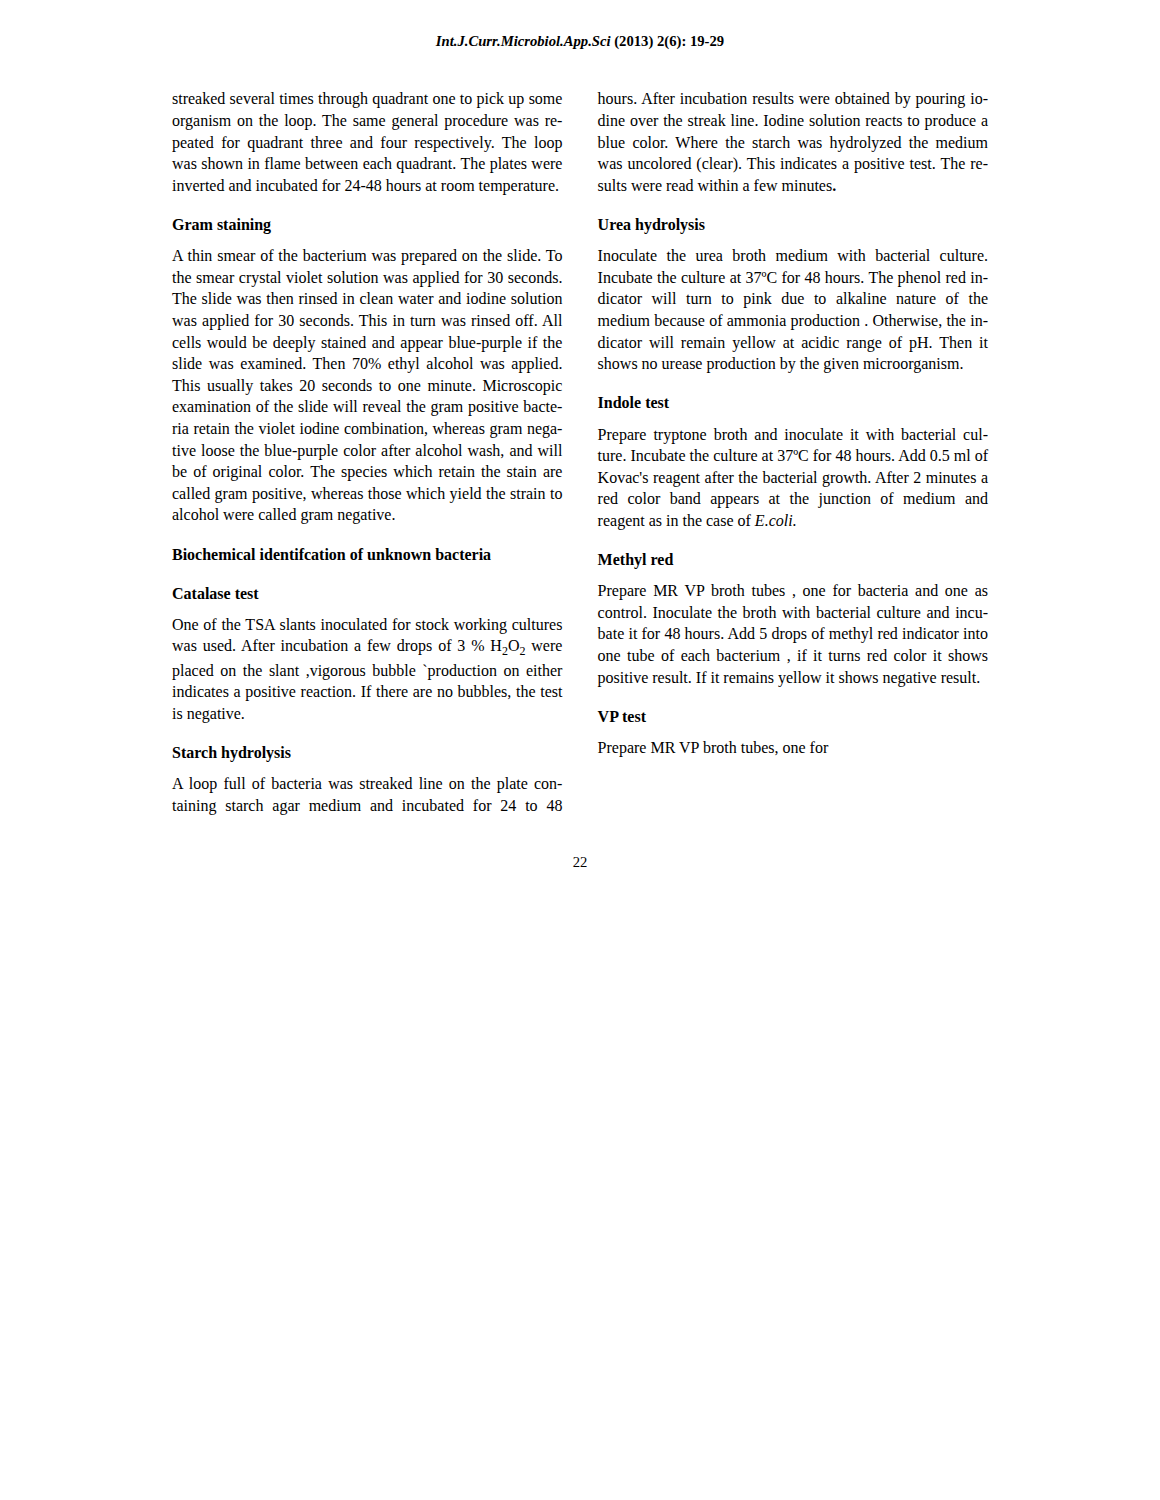Int.J.Curr.Microbiol.App.Sci (2013) 2(6): 19-29
streaked several times through quadrant one to pick up some organism on the loop. The same general procedure was repeated for quadrant three and four respectively. The loop was shown in flame between each quadrant. The plates were inverted and incubated for 24-48 hours at room temperature.
Gram staining
A thin smear of the bacterium was prepared on the slide. To the smear crystal violet solution was applied for 30 seconds. The slide was then rinsed in clean water and iodine solution was applied for 30 seconds. This in turn was rinsed off. All cells would be deeply stained and appear blue-purple if the slide was examined. Then 70% ethyl alcohol was applied. This usually takes 20 seconds to one minute. Microscopic examination of the slide will reveal the gram positive bacteria retain the violet iodine combination, whereas gram negative loose the blue-purple color after alcohol wash, and will be of original color. The species which retain the stain are called gram positive, whereas those which yield the strain to alcohol were called gram negative.
Biochemical identifcation of unknown bacteria
Catalase test
One of the TSA slants inoculated for stock working cultures was used. After incubation a few drops of 3 % H2O2 were placed on the slant ,vigorous bubble `production on either indicates a positive reaction. If there are no bubbles, the test is negative.
Starch hydrolysis
A loop full of bacteria was streaked line on the plate containing starch agar medium and incubated for 24 to 48 hours. After incubation results were obtained by pouring iodine over the streak line. Iodine solution reacts to produce a blue color. Where the starch was hydrolyzed the medium was uncolored (clear). This indicates a positive test. The results were read within a few minutes.
Urea hydrolysis
Inoculate the urea broth medium with bacterial culture. Incubate the culture at 37ºC for 48 hours. The phenol red indicator will turn to pink due to alkaline nature of the medium because of ammonia production . Otherwise, the indicator will remain yellow at acidic range of pH. Then it shows no urease production by the given microorganism.
Indole test
Prepare tryptone broth and inoculate it with bacterial culture. Incubate the culture at 37ºC for 48 hours. Add 0.5 ml of Kovac's reagent after the bacterial growth. After 2 minutes a red color band appears at the junction of medium and reagent as in the case of E.coli.
Methyl red
Prepare MR VP broth tubes , one for bacteria and one as control. Inoculate the broth with bacterial culture and incubate it for 48 hours. Add 5 drops of methyl red indicator into one tube of each bacterium , if it turns red color it shows positive result. If it remains yellow it shows negative result.
VP test
Prepare MR VP broth tubes, one for
22